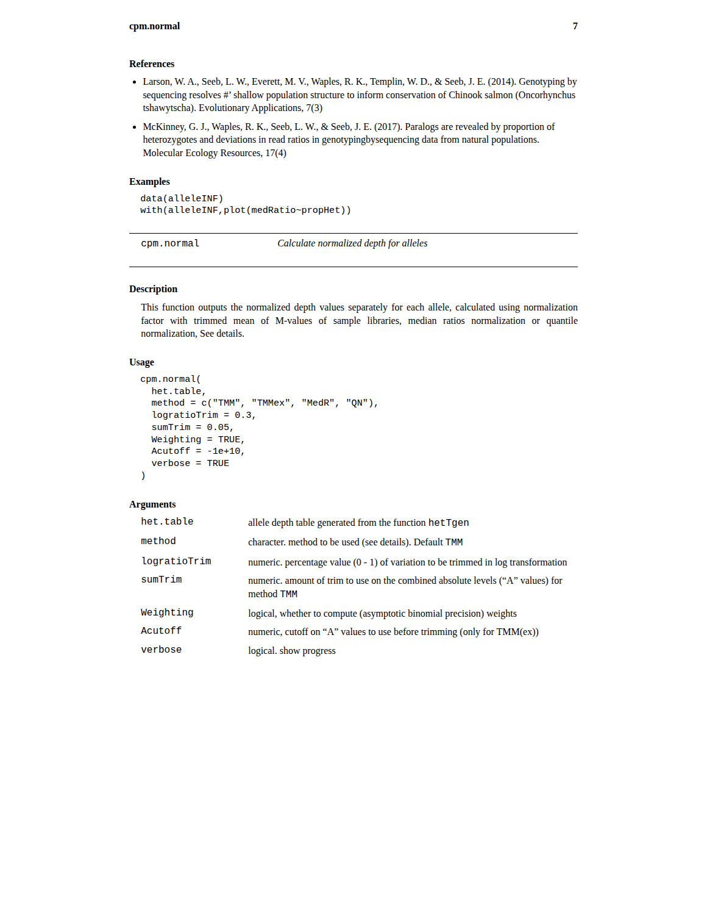cpm.normal 7
References
Larson, W. A., Seeb, L. W., Everett, M. V., Waples, R. K., Templin, W. D., & Seeb, J. E. (2014). Genotyping by sequencing resolves #’ shallow population structure to inform conservation of Chinook salmon (Oncorhynchus tshawytscha). Evolutionary Applications, 7(3)
McKinney, G. J., Waples, R. K., Seeb, L. W., & Seeb, J. E. (2017). Paralogs are revealed by proportion of heterozygotes and deviations in read ratios in genotypingbysequencing data from natural populations. Molecular Ecology Resources, 17(4)
Examples
data(alleleINF)
with(alleleINF,plot(medRatio~propHet))
cpm.normal Calculate normalized depth for alleles
Description
This function outputs the normalized depth values separately for each allele, calculated using normalization factor with trimmed mean of M-values of sample libraries, median ratios normalization or quantile normalization, See details.
Usage
cpm.normal(
  het.table,
  method = c("TMM", "TMMex", "MedR", "QN"),
  logratioTrim = 0.3,
  sumTrim = 0.05,
  Weighting = TRUE,
  Acutoff = -1e+10,
  verbose = TRUE
)
Arguments
het.table
allele depth table generated from the function hetTgen
method
character. method to be used (see details). Default TMM
logratioTrim
numeric. percentage value (0 - 1) of variation to be trimmed in log transformation
sumTrim
numeric. amount of trim to use on the combined absolute levels (“A” values) for method TMM
Weighting
logical, whether to compute (asymptotic binomial precision) weights
Acutoff
numeric, cutoff on “A” values to use before trimming (only for TMM(ex))
verbose
logical. show progress